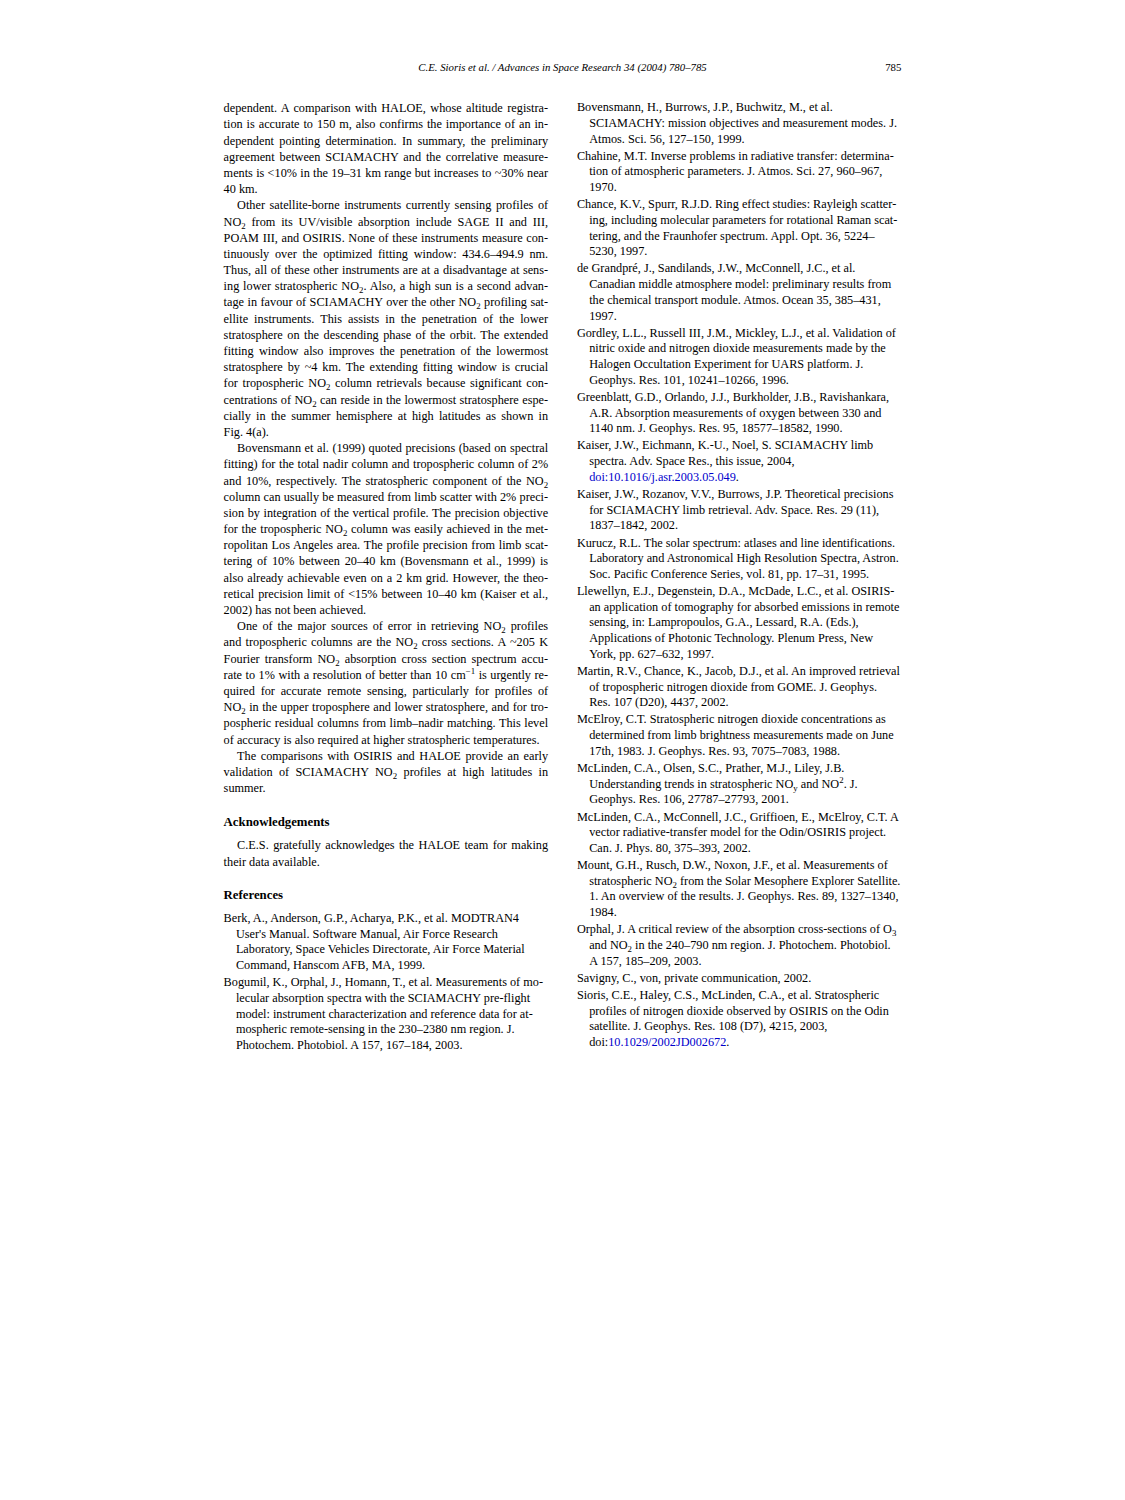C.E. Sioris et al. / Advances in Space Research 34 (2004) 780–785
785
dependent. A comparison with HALOE, whose altitude registration is accurate to 150 m, also confirms the importance of an independent pointing determination. In summary, the preliminary agreement between SCIAMACHY and the correlative measurements is <10% in the 19–31 km range but increases to ~30% near 40 km.
Other satellite-borne instruments currently sensing profiles of NO2 from its UV/visible absorption include SAGE II and III, POAM III, and OSIRIS. None of these instruments measure continuously over the optimized fitting window: 434.6–494.9 nm. Thus, all of these other instruments are at a disadvantage at sensing lower stratospheric NO2. Also, a high sun is a second advantage in favour of SCIAMACHY over the other NO2 profiling satellite instruments. This assists in the penetration of the lower stratosphere on the descending phase of the orbit. The extended fitting window also improves the penetration of the lowermost stratosphere by ~4 km. The extending fitting window is crucial for tropospheric NO2 column retrievals because significant concentrations of NO2 can reside in the lowermost stratosphere especially in the summer hemisphere at high latitudes as shown in Fig. 4(a).
Bovensmann et al. (1999) quoted precisions (based on spectral fitting) for the total nadir column and tropospheric column of 2% and 10%, respectively. The stratospheric component of the NO2 column can usually be measured from limb scatter with 2% precision by integration of the vertical profile. The precision objective for the tropospheric NO2 column was easily achieved in the metropolitan Los Angeles area. The profile precision from limb scattering of 10% between 20–40 km (Bovensmann et al., 1999) is also already achievable even on a 2 km grid. However, the theoretical precision limit of <15% between 10–40 km (Kaiser et al., 2002) has not been achieved.
One of the major sources of error in retrieving NO2 profiles and tropospheric columns are the NO2 cross sections. A ~205 K Fourier transform NO2 absorption cross section spectrum accurate to 1% with a resolution of better than 10 cm−1 is urgently required for accurate remote sensing, particularly for profiles of NO2 in the upper troposphere and lower stratosphere, and for tropospheric residual columns from limb–nadir matching. This level of accuracy is also required at higher stratospheric temperatures.
The comparisons with OSIRIS and HALOE provide an early validation of SCIAMACHY NO2 profiles at high latitudes in summer.
Acknowledgements
C.E.S. gratefully acknowledges the HALOE team for making their data available.
References
Berk, A., Anderson, G.P., Acharya, P.K., et al. MODTRAN4 User's Manual. Software Manual, Air Force Research Laboratory, Space Vehicles Directorate, Air Force Material Command, Hanscom AFB, MA, 1999.
Bogumil, K., Orphal, J., Homann, T., et al. Measurements of molecular absorption spectra with the SCIAMACHY pre-flight model: instrument characterization and reference data for atmospheric remote-sensing in the 230–2380 nm region. J. Photochem. Photobiol. A 157, 167–184, 2003.
Bovensmann, H., Burrows, J.P., Buchwitz, M., et al. SCIAMACHY: mission objectives and measurement modes. J. Atmos. Sci. 56, 127–150, 1999.
Chahine, M.T. Inverse problems in radiative transfer: determination of atmospheric parameters. J. Atmos. Sci. 27, 960–967, 1970.
Chance, K.V., Spurr, R.J.D. Ring effect studies: Rayleigh scattering, including molecular parameters for rotational Raman scattering, and the Fraunhofer spectrum. Appl. Opt. 36, 5224–5230, 1997.
de Grandpré, J., Sandilands, J.W., McConnell, J.C., et al. Canadian middle atmosphere model: preliminary results from the chemical transport module. Atmos. Ocean 35, 385–431, 1997.
Gordley, L.L., Russell III, J.M., Mickley, L.J., et al. Validation of nitric oxide and nitrogen dioxide measurements made by the Halogen Occultation Experiment for UARS platform. J. Geophys. Res. 101, 10241–10266, 1996.
Greenblatt, G.D., Orlando, J.J., Burkholder, J.B., Ravishankara, A.R. Absorption measurements of oxygen between 330 and 1140 nm. J. Geophys. Res. 95, 18577–18582, 1990.
Kaiser, J.W., Eichmann, K.-U., Noel, S. SCIAMACHY limb spectra. Adv. Space Res., this issue, 2004, doi:10.1016/j.asr.2003.05.049.
Kaiser, J.W., Rozanov, V.V., Burrows, J.P. Theoretical precisions for SCIAMACHY limb retrieval. Adv. Space. Res. 29 (11), 1837–1842, 2002.
Kurucz, R.L. The solar spectrum: atlases and line identifications. Laboratory and Astronomical High Resolution Spectra, Astron. Soc. Pacific Conference Series, vol. 81, pp. 17–31, 1995.
Llewellyn, E.J., Degenstein, D.A., McDade, L.C., et al. OSIRIS-an application of tomography for absorbed emissions in remote sensing, in: Lampropoulos, G.A., Lessard, R.A. (Eds.), Applications of Photonic Technology. Plenum Press, New York, pp. 627–632, 1997.
Martin, R.V., Chance, K., Jacob, D.J., et al. An improved retrieval of tropospheric nitrogen dioxide from GOME. J. Geophys. Res. 107 (D20), 4437, 2002.
McElroy, C.T. Stratospheric nitrogen dioxide concentrations as determined from limb brightness measurements made on June 17th, 1983. J. Geophys. Res. 93, 7075–7083, 1988.
McLinden, C.A., Olsen, S.C., Prather, M.J., Liley, J.B. Understanding trends in stratospheric NOy and NO2. J. Geophys. Res. 106, 27787–27793, 2001.
McLinden, C.A., McConnell, J.C., Griffioen, E., McElroy, C.T. A vector radiative-transfer model for the Odin/OSIRIS project. Can. J. Phys. 80, 375–393, 2002.
Mount, G.H., Rusch, D.W., Noxon, J.F., et al. Measurements of stratospheric NO2 from the Solar Mesophere Explorer Satellite. 1. An overview of the results. J. Geophys. Res. 89, 1327–1340, 1984.
Orphal, J. A critical review of the absorption cross-sections of O3 and NO2 in the 240–790 nm region. J. Photochem. Photobiol. A 157, 185–209, 2003.
Savigny, C., von, private communication, 2002.
Sioris, C.E., Haley, C.S., McLinden, C.A., et al. Stratospheric profiles of nitrogen dioxide observed by OSIRIS on the Odin satellite. J. Geophys. Res. 108 (D7), 4215, 2003, doi:10.1029/2002JD002672.